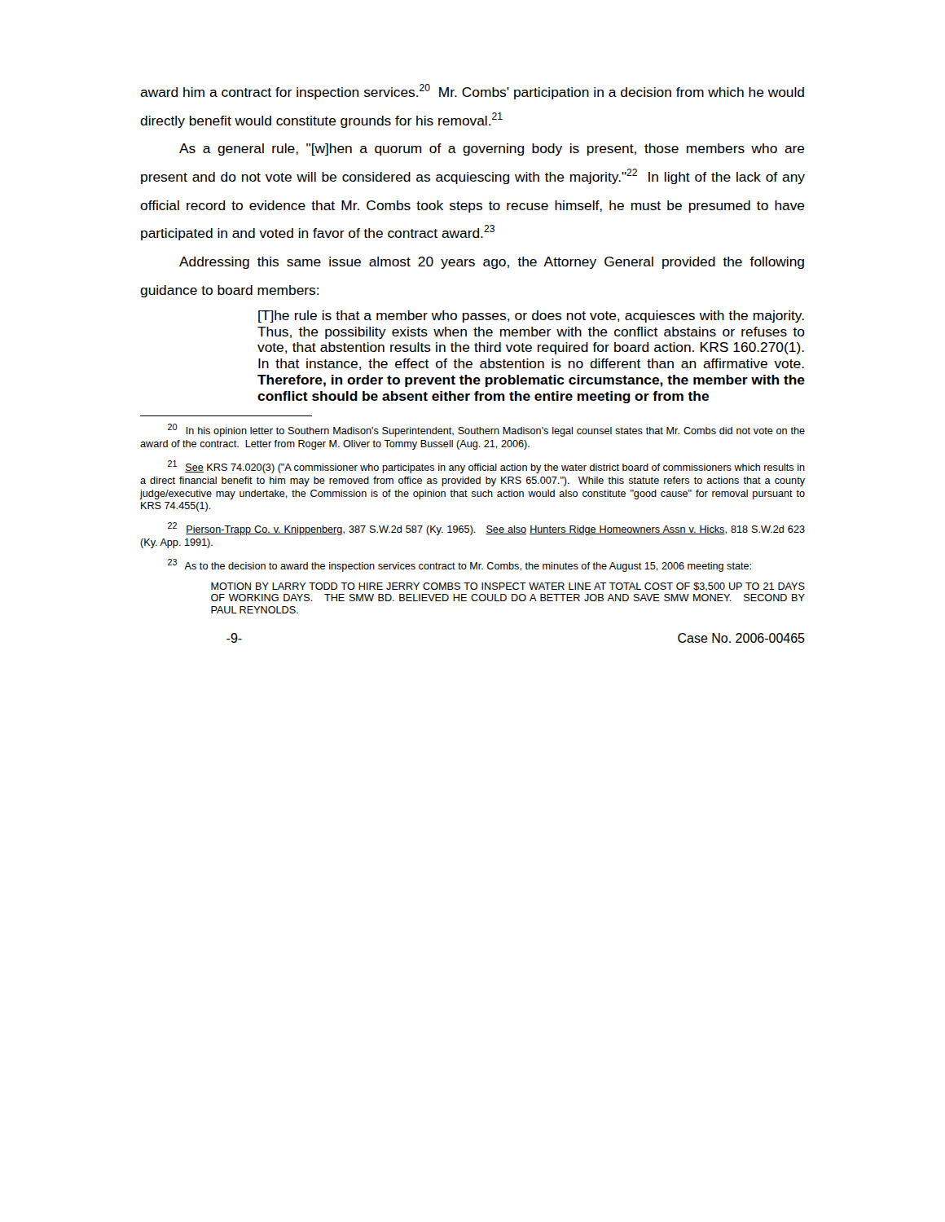award him a contract for inspection services.20 Mr. Combs' participation in a decision from which he would directly benefit would constitute grounds for his removal.21
As a general rule, "[w]hen a quorum of a governing body is present, those members who are present and do not vote will be considered as acquiescing with the majority."22 In light of the lack of any official record to evidence that Mr. Combs took steps to recuse himself, he must be presumed to have participated in and voted in favor of the contract award.23
Addressing this same issue almost 20 years ago, the Attorney General provided the following guidance to board members:
[T]he rule is that a member who passes, or does not vote, acquiesces with the majority. Thus, the possibility exists when the member with the conflict abstains or refuses to vote, that abstention results in the third vote required for board action. KRS 160.270(1). In that instance, the effect of the abstention is no different than an affirmative vote. Therefore, in order to prevent the problematic circumstance, the member with the conflict should be absent either from the entire meeting or from the
20 In his opinion letter to Southern Madison's Superintendent, Southern Madison's legal counsel states that Mr. Combs did not vote on the award of the contract. Letter from Roger M. Oliver to Tommy Bussell (Aug. 21, 2006).
21 See KRS 74.020(3) ("A commissioner who participates in any official action by the water district board of commissioners which results in a direct financial benefit to him may be removed from office as provided by KRS 65.007."). While this statute refers to actions that a county judge/executive may undertake, the Commission is of the opinion that such action would also constitute "good cause" for removal pursuant to KRS 74.455(1).
22 Pierson-Trapp Co. v. Knippenberg, 387 S.W.2d 587 (Ky. 1965). See also Hunters Ridge Homeowners Assn v. Hicks, 818 S.W.2d 623 (Ky. App. 1991).
23 As to the decision to award the inspection services contract to Mr. Combs, the minutes of the August 15, 2006 meeting state:
MOTION BY LARRY TODD TO HIRE JERRY COMBS TO INSPECT WATER LINE AT TOTAL COST OF $3,500 UP TO 21 DAYS OF WORKING DAYS. THE SMW BD. BELIEVED HE COULD DO A BETTER JOB AND SAVE SMW MONEY. SECOND BY PAUL REYNOLDS.
-9- Case No. 2006-00465